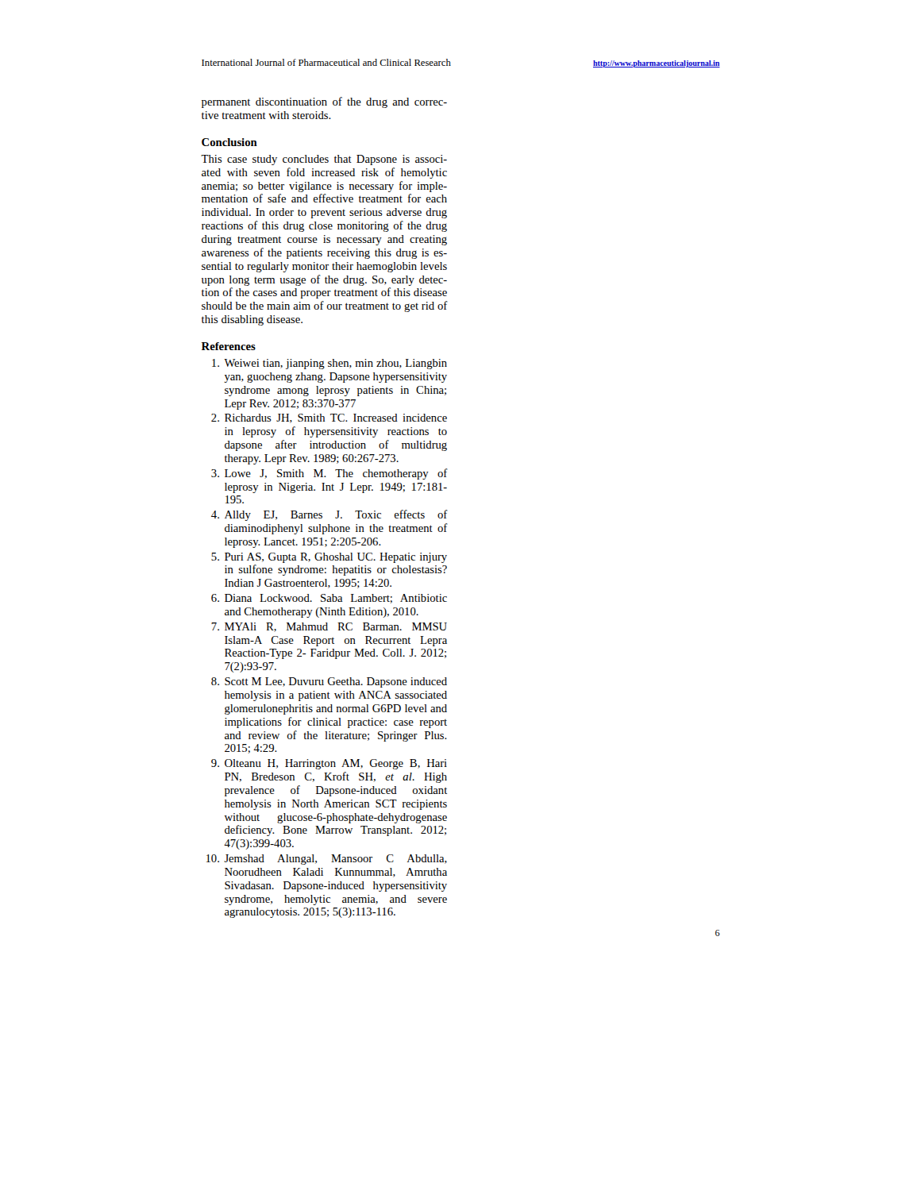International Journal of Pharmaceutical and Clinical Research http://www.pharmaceuticaljournal.in
permanent discontinuation of the drug and corrective treatment with steroids.
Conclusion
This case study concludes that Dapsone is associated with seven fold increased risk of hemolytic anemia; so better vigilance is necessary for implementation of safe and effective treatment for each individual. In order to prevent serious adverse drug reactions of this drug close monitoring of the drug during treatment course is necessary and creating awareness of the patients receiving this drug is essential to regularly monitor their haemoglobin levels upon long term usage of the drug. So, early detection of the cases and proper treatment of this disease should be the main aim of our treatment to get rid of this disabling disease.
References
Weiwei tian, jianping shen, min zhou, Liangbin yan, guocheng zhang. Dapsone hypersensitivity syndrome among leprosy patients in China; Lepr Rev. 2012; 83:370-377
Richardus JH, Smith TC. Increased incidence in leprosy of hypersensitivity reactions to dapsone after introduction of multidrug therapy. Lepr Rev. 1989; 60:267-273.
Lowe J, Smith M. The chemotherapy of leprosy in Nigeria. Int J Lepr. 1949; 17:181-195.
Alldy EJ, Barnes J. Toxic effects of diaminodiphenyl sulphone in the treatment of leprosy. Lancet. 1951; 2:205-206.
Puri AS, Gupta R, Ghoshal UC. Hepatic injury in sulfone syndrome: hepatitis or cholestasis? Indian J Gastroenterol, 1995; 14:20.
Diana Lockwood. Saba Lambert; Antibiotic and Chemotherapy (Ninth Edition), 2010.
MYAli R, Mahmud RC Barman. MMSU Islam-A Case Report on Recurrent Lepra Reaction-Type 2- Faridpur Med. Coll. J. 2012; 7(2):93-97.
Scott M Lee, Duvuru Geetha. Dapsone induced hemolysis in a patient with ANCA sassociated glomerulonephritis and normal G6PD level and implications for clinical practice: case report and review of the literature; Springer Plus. 2015; 4:29.
Olteanu H, Harrington AM, George B, Hari PN, Bredeson C, Kroft SH, et al. High prevalence of Dapsone-induced oxidant hemolysis in North American SCT recipients without glucose-6-phosphate-dehydrogenase deficiency. Bone Marrow Transplant. 2012; 47(3):399-403.
Jemshad Alungal, Mansoor C Abdulla, Noorudheen Kaladi Kunnummal, Amrutha Sivadasan. Dapsone-induced hypersensitivity syndrome, hemolytic anemia, and severe agranulocytosis. 2015; 5(3):113-116.
6